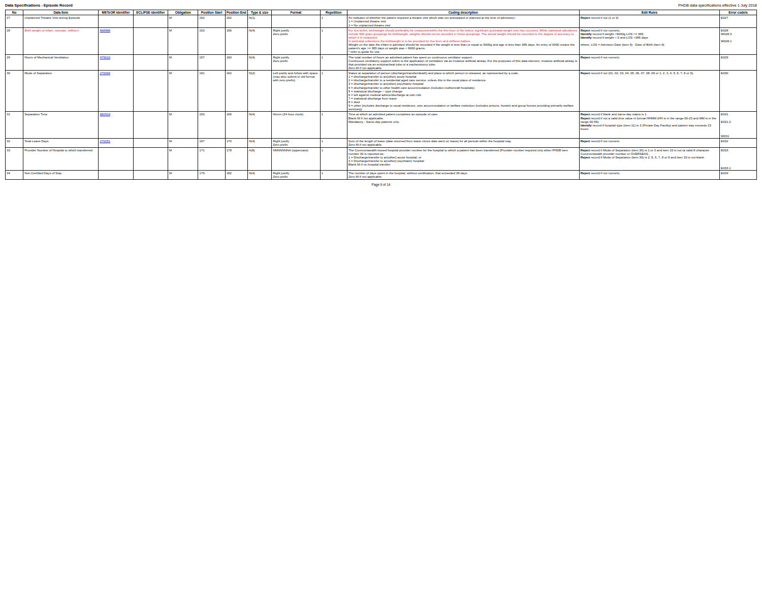Data Specifications - Episode Record
PHDB data specifications effective 1 July 2018
| No | Data Item | METeOR identifier | ECLIPSE identifier | Obligation | Position Start | Position End | Type & size | Format | Repetition | Coding description | Edit Rules | Error code/s |
| --- | --- | --- | --- | --- | --- | --- | --- | --- | --- | --- | --- | --- |
| 27 | Unplanned Theatre Visit during Episode | | | M | 152 | 152 | N(1) | | 1 | An indicator of whether the patient required a theatre visit which was not anticipated or planned at the time of admission: 1 = Unplanned theatre visit 2 = No unplanned theatre visit | Reject record if not (1 or 2) | E027 |
| 28 | Birth weight of infant, neonate, stillborn | 668986 | | M | 153 | 156 | N(4) | Right justify Zero prefix | 1 | For live births, birthweight should preferably be measured within the first hour of life before significant postnatal weight loss has occurred. While statistical tabulations include 500 gram groupings for birthweight, weights should not be recorded in those groupings. The actual weight should be recorded to the degree of accuracy to which it is measured. In perinatal collections the birthweight is to be provided for live born and stillborn babies. Weight on the date the infant is admitted should be recorded if the weight is less than or equal to 9000g and age is less than 365 days. An entry of 0000 means the patient's age >= 365 days or weight was > 9000 grams. * refer to guide for use. | Reject record if not numeric. Identify record if weight >9000g LOS <= 365. Identify record if weight > 0 and LOS >365 days where, LOS = Admision Date (item 9) - Date of Birth (item 6) | E028 W028.0 W028.1 |
| 29 | Hours of Mechanical Ventilation | 479010 | | M | 157 | 160 | N(4) | Right justify Zero prefix | 1 | The total number of hours an admitted patient has spent on continuous ventilator support. Continuous ventilatory support refers to the application of ventilation via an invasive artificial airway. For the purposes of this data element, invasive artificial airway is that provided via an endotracheal tube or a tracheostomy tube. Zero fill if not applicable. | Reject record if not numeric | E029 |
| 30 | Mode of Separation | 270094 | | M | 161 | 162 | N(2) | Left justify and follow with space (may also submit in old format with zero prefix) | 1 | Status at separation of person (discharge/transfer/death) and place to which person is released, as represented by a code. 1 = discharge/transfer to an(other) acute hospital 2 = discharge/transfer to a residential aged care service, unless this is the usual place of residence 3 = discharge/transfer to an(other) psychiatric hospital 4 = discharge/transfer to other health care accommodation (includes mothercraft hospitals) 5 = statistical discharge— type change 6 = left against medical advice/discharge at own risk 7 = statistical discharge from leave 8 = died 9 = other (includes discharge to usual residence, own accommodation or welfare institution (includes prisons, hostels and group homes providing primarily welfare services)) | Reject record if not (01, 02, 03, 04, 05, 06, 07, 08, 09 or 1, 2, 3, 4, 5, 6, 7, 8 or 9). | E030 |
| 31 | Separation Time | 682919 | | M | 163 | 166 | N(4) | hhmm (24 hour clock) | 1 | Time at which an admitted patient completes an episode of care. Blank fill if not applicable. Mandatory - Same-day patients only. | Reject record if blank and same-day status is 1. Reject record if not a valid time value in format HHMM (HH is in the range 00-23 and MM is in the range 00-59) Identify record if hospital type (item 11) is 3 (Private Day Facility) and patient stay exceeds 23 hours | E031 E031.2 W031 |
| 32 | Total Leave Days | 270251 | | M | 167 | 170 | N(4) | Right justify Zero prefix | 1 | Sum of the length of leave (date returned from leave minus date went on leave) for all periods within the hospital stay. Zero fill if not applicable. | Reject record if not numeric | E032 |
| 33 | Provider Number of Hospital to which transferred | | | M | 171 | 178 | A(8) | NNNNNNNA (uppercase) | 1 | The Commonwealth-issued hospital provider number for the hospital to which a patient has been transferred (Provider number required only when PHDB item number 30 is reported as: 1 = Discharge/transfer to an(other) acute hospital, or 3 = Discharge/transfer to a(nother) psychiatric hospital Blank fill if no hospital transfer. | Reject record if Mode of Separation (item 30) is 1 or 3 and item 33 is not (a valid 8 character Commonwealth provider number or OVERSEAS. Reject record if Mode of Separation (item 30) is 2, 5, 6, 7, 8 or 9 and item 33 is not blank. | E033 E033.1 |
| 34 | Non-Certified Days of Stay | | | M | 179 | 182 | N(4) | Right justify Zero prefix | 1 | The number of days spent in the hospital, without certification, that exceeded 35 days. Zero fill if not applicable. | Reject record if not numeric. | E034 |
Page 9 of 14